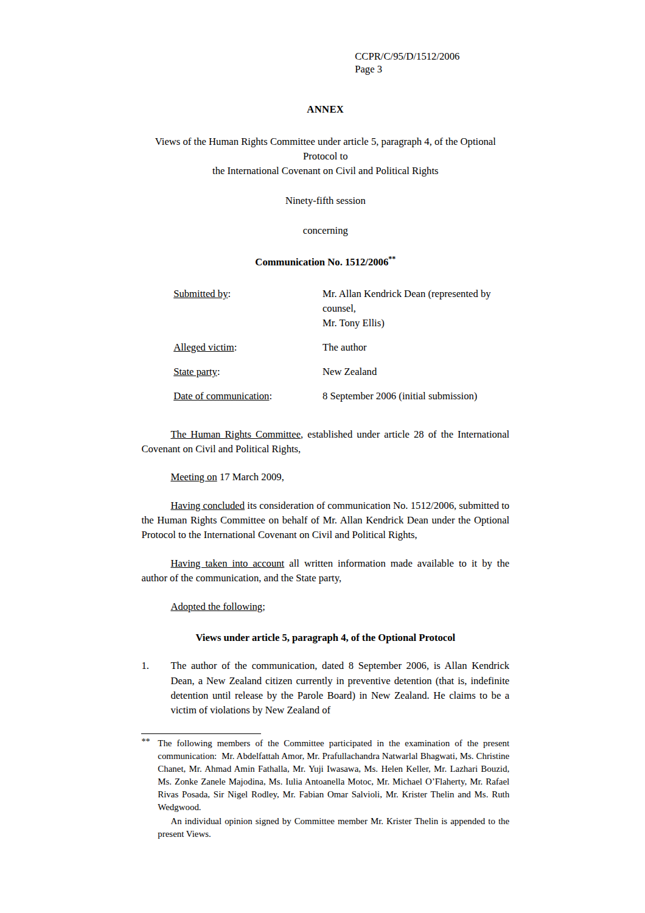CCPR/C/95/D/1512/2006
Page 3
ANNEX
Views of the Human Rights Committee under article 5, paragraph 4, of the Optional Protocol to the International Covenant on Civil and Political Rights
Ninety-fifth session
concerning
Communication No. 1512/2006**
| Submitted by : | Mr. Allan Kendrick Dean (represented by counsel, Mr. Tony Ellis) |
| Alleged victim : | The author |
| State party : | New Zealand |
| Date of communication : | 8 September 2006 (initial submission) |
The Human Rights Committee, established under article 28 of the International Covenant on Civil and Political Rights,
Meeting on 17 March 2009,
Having concluded its consideration of communication No. 1512/2006, submitted to the Human Rights Committee on behalf of Mr. Allan Kendrick Dean under the Optional Protocol to the International Covenant on Civil and Political Rights,
Having taken into account all written information made available to it by the author of the communication, and the State party,
Adopted the following;
Views under article 5, paragraph 4, of the Optional Protocol
1. The author of the communication, dated 8 September 2006, is Allan Kendrick Dean, a New Zealand citizen currently in preventive detention (that is, indefinite detention until release by the Parole Board) in New Zealand. He claims to be a victim of violations by New Zealand of
**
The following members of the Committee participated in the examination of the present communication: Mr. Abdelfattah Amor, Mr. Prafullachandra Natwarlal Bhagwati, Ms. Christine Chanet, Mr. Ahmad Amin Fathalla, Mr. Yuji Iwasawa, Ms. Helen Keller, Mr. Lazhari Bouzid, Ms. Zonke Zanele Majodina, Ms. Iulia Antoanella Motoc, Mr. Michael O’Flaherty, Mr. Rafael Rivas Posada, Sir Nigel Rodley, Mr. Fabian Omar Salvioli, Mr. Krister Thelin and Ms. Ruth Wedgwood.
An individual opinion signed by Committee member Mr. Krister Thelin is appended to the present Views.